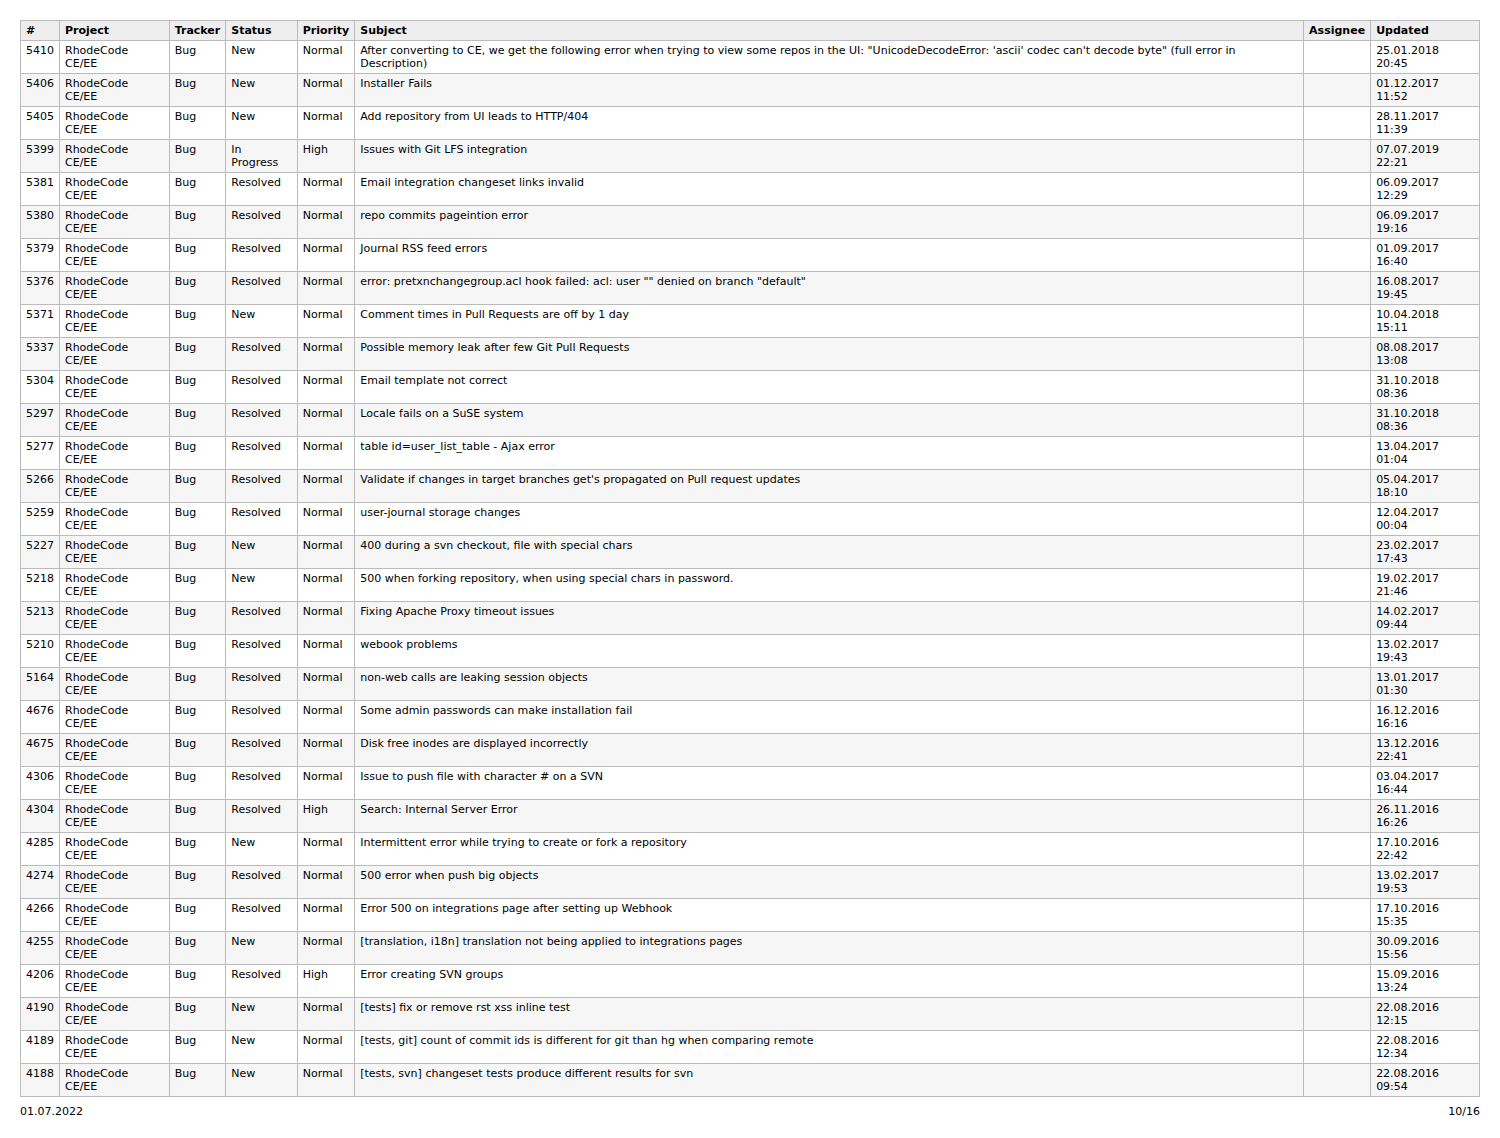Redmine issue list
| # | Project | Tracker | Status | Priority | Subject | Assignee | Updated |
| --- | --- | --- | --- | --- | --- | --- | --- |
| 5410 | RhodeCode CE/EE | Bug | New | Normal | After converting to CE, we get the following error when trying to view some repos in the UI: "UnicodeDecodeError: 'ascii' codec can't decode byte" (full error in Description) | | 25.01.2018 20:45 |
| 5406 | RhodeCode CE/EE | Bug | New | Normal | Installer Fails | | 01.12.2017 11:52 |
| 5405 | RhodeCode CE/EE | Bug | New | Normal | Add repository from UI leads to HTTP/404 | | 28.11.2017 11:39 |
| 5399 | RhodeCode CE/EE | Bug | In Progress | High | Issues with Git LFS integration | | 07.07.2019 22:21 |
| 5381 | RhodeCode CE/EE | Bug | Resolved | Normal | Email integration changeset links invalid | | 06.09.2017 12:29 |
| 5380 | RhodeCode CE/EE | Bug | Resolved | Normal | repo commits pageintion error | | 06.09.2017 19:16 |
| 5379 | RhodeCode CE/EE | Bug | Resolved | Normal | Journal RSS feed errors | | 01.09.2017 16:40 |
| 5376 | RhodeCode CE/EE | Bug | Resolved | Normal | error: pretxnchangegroup.acl hook failed: acl: user "" denied on branch "default" | | 16.08.2017 19:45 |
| 5371 | RhodeCode CE/EE | Bug | New | Normal | Comment times in Pull Requests are off by 1 day | | 10.04.2018 15:11 |
| 5337 | RhodeCode CE/EE | Bug | Resolved | Normal | Possible memory leak after few Git Pull Requests | | 08.08.2017 13:08 |
| 5304 | RhodeCode CE/EE | Bug | Resolved | Normal | Email template not correct | | 31.10.2018 08:36 |
| 5297 | RhodeCode CE/EE | Bug | Resolved | Normal | Locale fails on a SuSE system | | 31.10.2018 08:36 |
| 5277 | RhodeCode CE/EE | Bug | Resolved | Normal | table id=user_list_table - Ajax error | | 13.04.2017 01:04 |
| 5266 | RhodeCode CE/EE | Bug | Resolved | Normal | Validate if changes in target branches get's propagated on Pull request updates | | 05.04.2017 18:10 |
| 5259 | RhodeCode CE/EE | Bug | Resolved | Normal | user-journal storage changes | | 12.04.2017 00:04 |
| 5227 | RhodeCode CE/EE | Bug | New | Normal | 400 during a svn checkout, file with special chars | | 23.02.2017 17:43 |
| 5218 | RhodeCode CE/EE | Bug | New | Normal | 500 when forking repository, when using special chars in password. | | 19.02.2017 21:46 |
| 5213 | RhodeCode CE/EE | Bug | Resolved | Normal | Fixing Apache Proxy timeout issues | | 14.02.2017 09:44 |
| 5210 | RhodeCode CE/EE | Bug | Resolved | Normal | webook problems | | 13.02.2017 19:43 |
| 5164 | RhodeCode CE/EE | Bug | Resolved | Normal | non-web calls are leaking session objects | | 13.01.2017 01:30 |
| 4676 | RhodeCode CE/EE | Bug | Resolved | Normal | Some admin passwords can make installation fail | | 16.12.2016 16:16 |
| 4675 | RhodeCode CE/EE | Bug | Resolved | Normal | Disk free inodes are displayed incorrectly | | 13.12.2016 22:41 |
| 4306 | RhodeCode CE/EE | Bug | Resolved | Normal | Issue to push file with character # on a SVN | | 03.04.2017 16:44 |
| 4304 | RhodeCode CE/EE | Bug | Resolved | High | Search: Internal Server Error | | 26.11.2016 16:26 |
| 4285 | RhodeCode CE/EE | Bug | New | Normal | Intermittent error while trying to create or fork a repository | | 17.10.2016 22:42 |
| 4274 | RhodeCode CE/EE | Bug | Resolved | Normal | 500 error when push big objects | | 13.02.2017 19:53 |
| 4266 | RhodeCode CE/EE | Bug | Resolved | Normal | Error 500 on integrations page after setting up Webhook | | 17.10.2016 15:35 |
| 4255 | RhodeCode CE/EE | Bug | New | Normal | [translation, i18n] translation not being applied to integrations pages | | 30.09.2016 15:56 |
| 4206 | RhodeCode CE/EE | Bug | Resolved | High | Error creating SVN groups | | 15.09.2016 13:24 |
| 4190 | RhodeCode CE/EE | Bug | New | Normal | [tests] fix or remove rst xss inline test | | 22.08.2016 12:15 |
| 4189 | RhodeCode CE/EE | Bug | New | Normal | [tests, git] count of commit ids is different for git than hg when comparing remote | | 22.08.2016 12:34 |
| 4188 | RhodeCode CE/EE | Bug | New | Normal | [tests, svn] changeset tests produce different results for svn | | 22.08.2016 09:54 |
01.07.2022 10/16